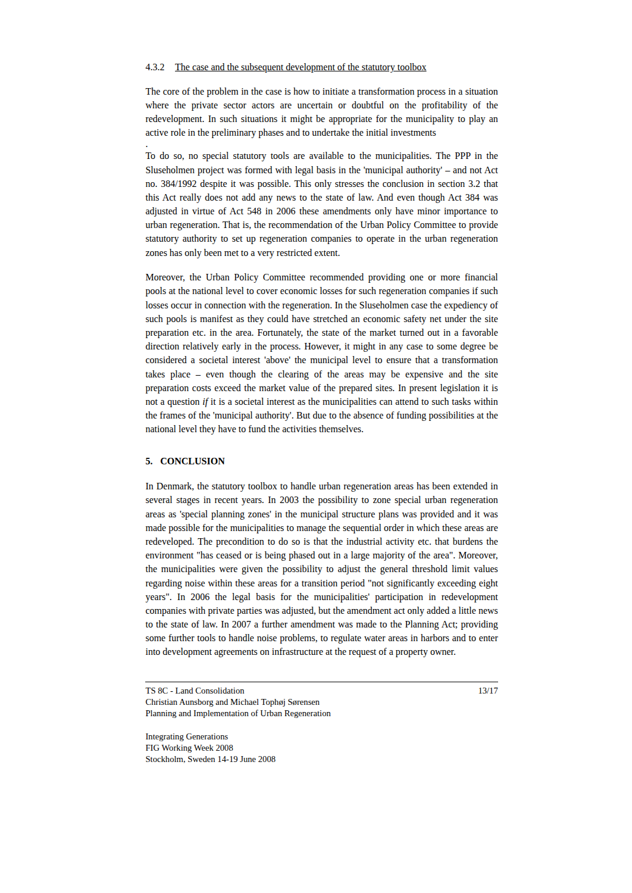4.3.2 The case and the subsequent development of the statutory toolbox
The core of the problem in the case is how to initiate a transformation process in a situation where the private sector actors are uncertain or doubtful on the profitability of the redevelopment. In such situations it might be appropriate for the municipality to play an active role in the preliminary phases and to undertake the initial investments
.
To do so, no special statutory tools are available to the municipalities. The PPP in the Sluseholmen project was formed with legal basis in the 'municipal authority' – and not Act no. 384/1992 despite it was possible. This only stresses the conclusion in section 3.2 that this Act really does not add any news to the state of law. And even though Act 384 was adjusted in virtue of Act 548 in 2006 these amendments only have minor importance to urban regeneration. That is, the recommendation of the Urban Policy Committee to provide statutory authority to set up regeneration companies to operate in the urban regeneration zones has only been met to a very restricted extent.
Moreover, the Urban Policy Committee recommended providing one or more financial pools at the national level to cover economic losses for such regeneration companies if such losses occur in connection with the regeneration. In the Sluseholmen case the expediency of such pools is manifest as they could have stretched an economic safety net under the site preparation etc. in the area. Fortunately, the state of the market turned out in a favorable direction relatively early in the process. However, it might in any case to some degree be considered a societal interest 'above' the municipal level to ensure that a transformation takes place – even though the clearing of the areas may be expensive and the site preparation costs exceed the market value of the prepared sites. In present legislation it is not a question if it is a societal interest as the municipalities can attend to such tasks within the frames of the 'municipal authority'. But due to the absence of funding possibilities at the national level they have to fund the activities themselves.
5. CONCLUSION
In Denmark, the statutory toolbox to handle urban regeneration areas has been extended in several stages in recent years. In 2003 the possibility to zone special urban regeneration areas as 'special planning zones' in the municipal structure plans was provided and it was made possible for the municipalities to manage the sequential order in which these areas are redeveloped. The precondition to do so is that the industrial activity etc. that burdens the environment "has ceased or is being phased out in a large majority of the area". Moreover, the municipalities were given the possibility to adjust the general threshold limit values regarding noise within these areas for a transition period "not significantly exceeding eight years". In 2006 the legal basis for the municipalities' participation in redevelopment companies with private parties was adjusted, but the amendment act only added a little news to the state of law. In 2007 a further amendment was made to the Planning Act; providing some further tools to handle noise problems, to regulate water areas in harbors and to enter into development agreements on infrastructure at the request of a property owner.
13/17 TS 8C - Land Consolidation
Christian Aunsborg and Michael Tophøj Sørensen
Planning and Implementation of Urban Regeneration
Integrating Generations
FIG Working Week 2008
Stockholm, Sweden 14-19 June 2008